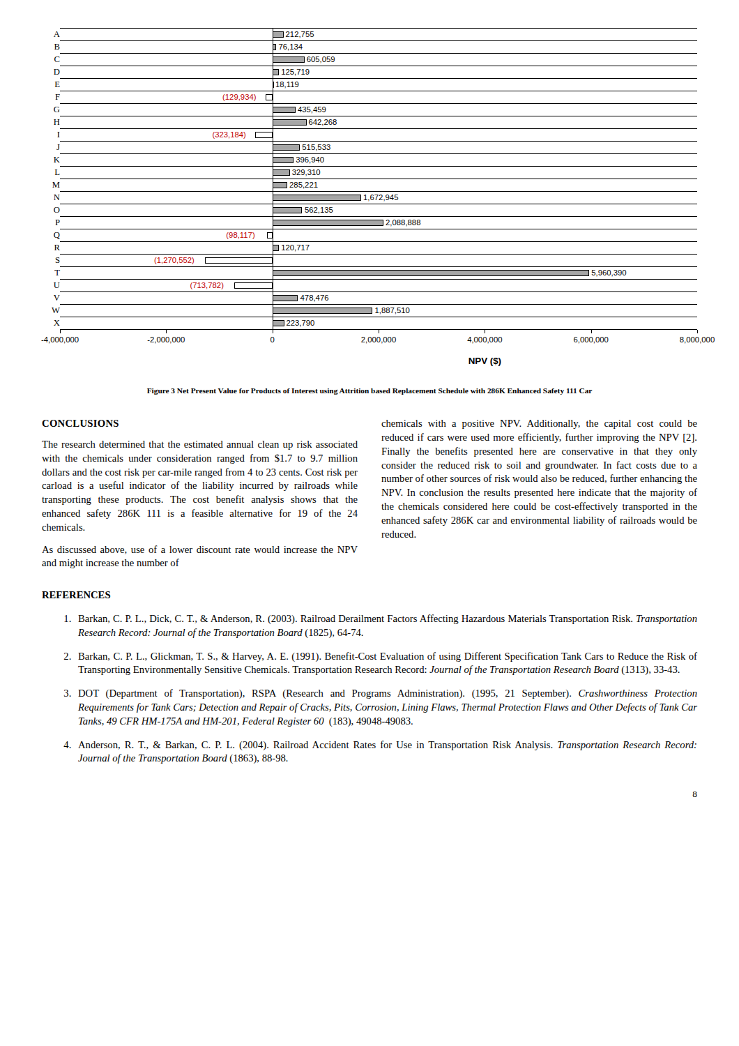| A | 212,755 |
| B | 76,134 |
| C | 605,059 |
| D | 125,719 |
| E | 18,119 |
| F | (129,934) |
| G | 435,459 |
| H | 642,268 |
| I | (323,184) |
| J | 515,533 |
| K | 396,940 |
| L | 329,310 |
| M | 285,221 |
| N | 1,672,945 |
| O | 562,135 |
| P | 2,088,888 |
| Q | (98,117) |
| R | 120,717 |
| S | (1,270,552) |
| T | 5,960,390 |
| U | (713,782) |
| V | 478,476 |
| W | 1,887,510 |
| X | 223,790 |
| | -4,000,000 -2,000,000 0 2,000,000 4,000,000 6,000,000 8,000,000 NPV ($) |
Figure 3 Net Present Value for Products of Interest using Attrition based Replacement Schedule with 286K Enhanced Safety 111 Car
CONCLUSIONS
The research determined that the estimated annual clean up risk associated with the chemicals under consideration ranged from $1.7 to 9.7 million dollars and the cost risk per car-mile ranged from 4 to 23 cents. Cost risk per carload is a useful indicator of the liability incurred by railroads while transporting these products. The cost benefit analysis shows that the enhanced safety 286K 111 is a feasible alternative for 19 of the 24 chemicals.
As discussed above, use of a lower discount rate would increase the NPV and might increase the number of
chemicals with a positive NPV. Additionally, the capital cost could be reduced if cars were used more efficiently, further improving the NPV [2]. Finally the benefits presented here are conservative in that they only consider the reduced risk to soil and groundwater. In fact costs due to a number of other sources of risk would also be reduced, further enhancing the NPV. In conclusion the results presented here indicate that the majority of the chemicals considered here could be cost-effectively transported in the enhanced safety 286K car and environmental liability of railroads would be reduced.
REFERENCES
Barkan, C. P. L., Dick, C. T., & Anderson, R. (2003). Railroad Derailment Factors Affecting Hazardous Materials Transportation Risk. Transportation Research Record: Journal of the Transportation Board (1825), 64-74.
Barkan, C. P. L., Glickman, T. S., & Harvey, A. E. (1991). Benefit-Cost Evaluation of using Different Specification Tank Cars to Reduce the Risk of Transporting Environmentally Sensitive Chemicals. Transportation Research Record: Journal of the Transportation Research Board (1313), 33-43.
DOT (Department of Transportation), RSPA (Research and Programs Administration). (1995, 21 September). Crashworthiness Protection Requirements for Tank Cars; Detection and Repair of Cracks, Pits, Corrosion, Lining Flaws, Thermal Protection Flaws and Other Defects of Tank Car Tanks, 49 CFR HM-175A and HM-201, Federal Register 60 (183), 49048-49083.
Anderson, R. T., & Barkan, C. P. L. (2004). Railroad Accident Rates for Use in Transportation Risk Analysis. Transportation Research Record: Journal of the Transportation Board (1863), 88-98.
8